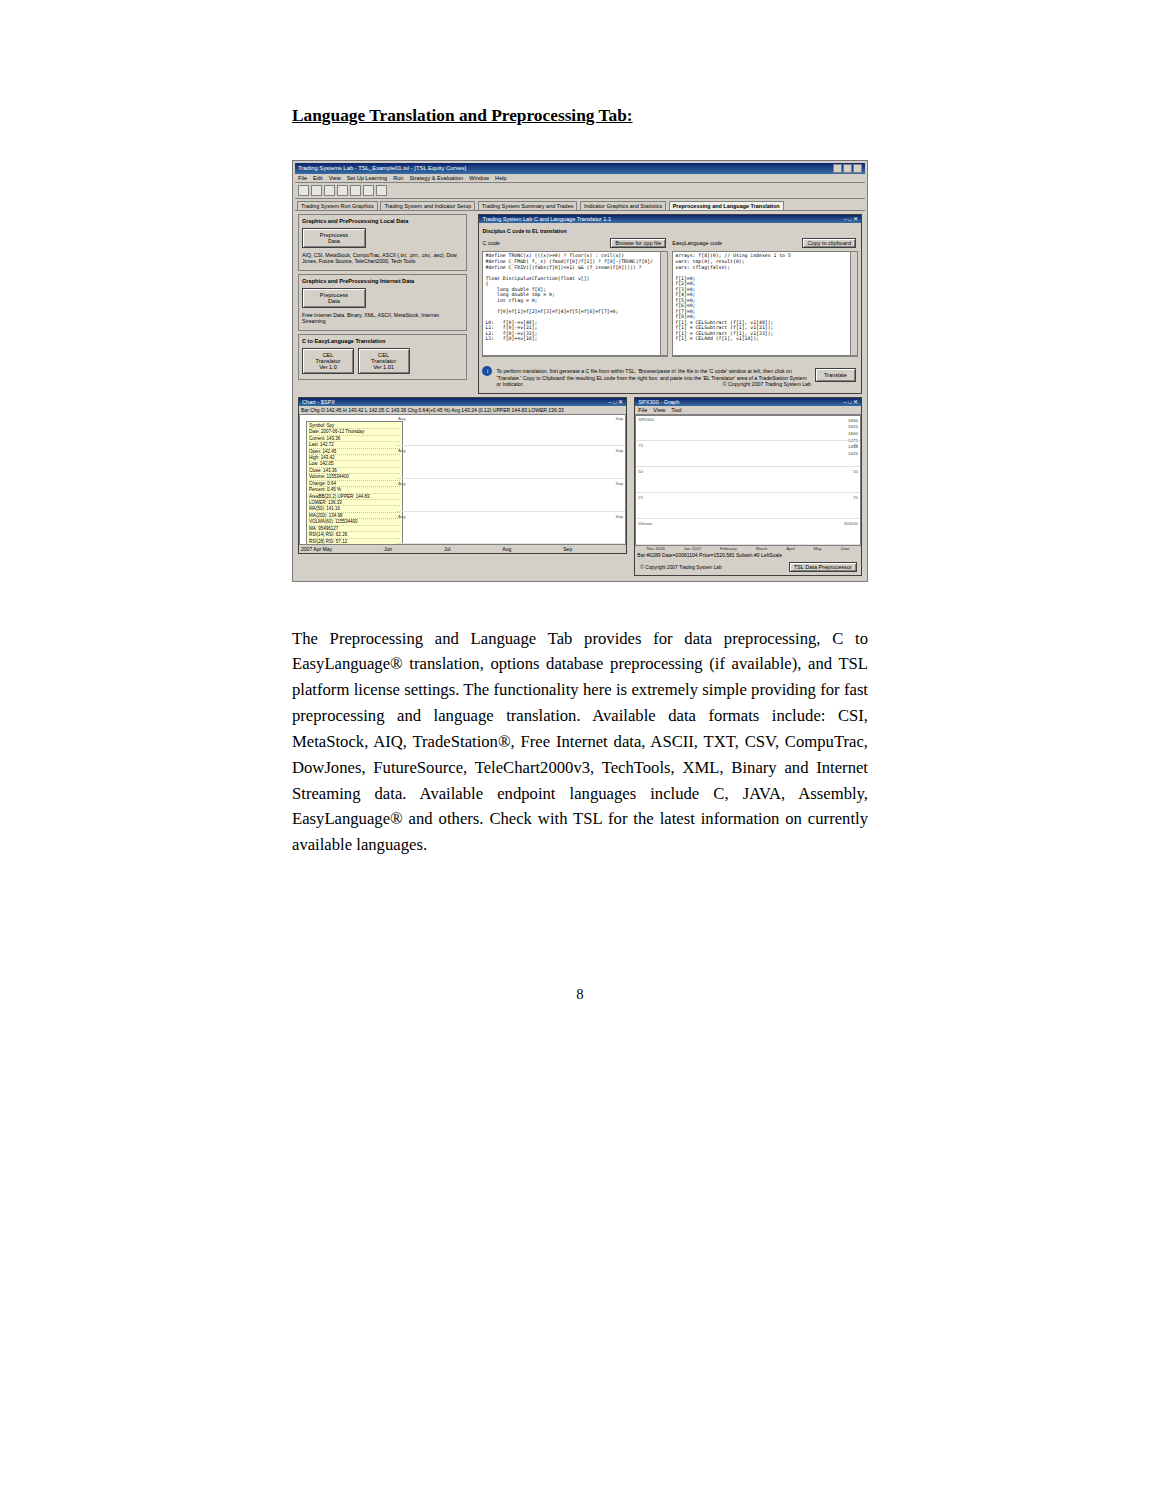Language Translation and Preprocessing Tab:
Trading Systems Lab - TSL_Example01.tsl - [TSL Equity Curves]
File Edit View Set Up Learning Run Strategy & Evaluation Window Help
Trading System Run Graphics Trading System and Indicator Setup Trading System Summary and Trades Indicator Graphics and Statistics Preprocessing and Language Translation
Graphics and PreProcessing Local Data
Preprocess
Data
AIQ, CSI, MetaStock, CompuTrac, ASCII (.txt, .prn, .csv, .asc), Dow Jones, Future Source, TeleChart2000, Tech Tools
Graphics and PreProcessing Internet Data
Preprocess
Data
Free Internet Data, Binary, XML, ASCII, MetaStock, Internet Streaming
C to EasyLanguage Translation
CEL
Translator
Ver 1.0
CEL
Translator
Ver 1.01
Trading System Lab C and Language Translator 1.1 – □ ✕
Disciplus C code to EL translation
C code Browse for cpp file
#define TRUNC(x) (((x)>=0) ? floor(x) : ceil(x))
#define C_FMOD(_f,_s) (fmod(f[0]/f[1]) ? f[0]-(TRUNC(f[0]/
#define C_FDIV(((fabs(f[0])<=1) && (f_isnan(f[0])))) ?

float DiscipulusCFunction(float v[])
{
    long double f[8];
    long double tmp = 0;
    int cflag = 0;

    f[0]=f[1]=f[2]=f[3]=f[4]=f[5]=f[6]=f[7]=0;

L0:   f[0]-=v[48];
L1:   f[0]-=v[21];
L2:   f[0]-=v[33];
L3:   f[0]+=v[18];
EasyLanguage code Copy to clipboard
arrays: f[8](0); // Using indexes 1 to 5
vars: tmp(0), result(0);
vars: cflag(false);

f[1]=0;
f[2]=0;
f[3]=0;
f[4]=0;
f[5]=0;
f[6]=0;
f[7]=0;
f[8]=0;
f[1] = CELSubtract (f[1], v1[48]);
f[1] = CELSubtract (f[1], v1[21]);
f[1] = CELSubtract (f[1], v1[33]);
f[1] = CELAdd (f[1], v1[18]);
i
To perform translation, first generate a C file from within TSL, 'Browse/paste in' the file in the 'C code' window at left, then click on 'Translate.' Copy to Clipboard' the resulting EL code from the right box, and paste into the 'EL Translator' area of a TradeStation System or Indicator. © Copyright 2007 Trading System Lab
Translate
Chart - $SPX – □ ✕
Bar Chg O 142.45 H 143.42 L 142.05 C 143.36 Chg 0.64(+0.45 %) Avg 143.24 (0.12) UPPER 144.83 LOWER 136.33
Symbol: Spy
Date: 2007-06-12 Thursday
Current: 143.36
Last: 142.72
Open: 142.45
High: 143.42
Low: 142.05
Close: 143.36
Volume: 115534400
Change: 0.64
Percent: 0.45 %
AreaBB(20,2) UPPER: 144.83
LOWER: 136.33
MA(50): 141.16
MA(200): 134.98
VOLMA(60): 115534400
MA: 95496127
RSI(14) RSI: 62.26
RSI(28) RSI: 57.12
RemData(CLOSE) CLOSE: 143.4
SlowSTO(14,3,3) K: 88.63
D: 91.83
Aug Sep
Aug Sep
Aug Sep
Aug Sep
2007 Apr May Jun Jul Aug Sep
SPX300 - Graph – □ ✕
File View Tool
1650
1620
1600
1475
1450
1425
SPX300
7575
5050
2525
Volume 300000
Nov 2006 Jan 2007 February March April May June
Bar #0289 Date=20061104 Price=1520.581 Subwin #0 LeftScale
© Copyright 2007 Trading System Lab TSL Data Preprocessor
The Preprocessing and Language Tab provides for data preprocessing, C to EasyLanguage® translation, options database preprocessing (if available), and TSL platform license settings. The functionality here is extremely simple providing for fast preprocessing and language translation. Available data formats include: CSI, MetaStock, AIQ, TradeStation®, Free Internet data, ASCII, TXT, CSV, CompuTrac, DowJones, FutureSource, TeleChart2000v3, TechTools, XML, Binary and Internet Streaming data. Available endpoint languages include C, JAVA, Assembly, EasyLanguage® and others. Check with TSL for the latest information on currently available languages.
8